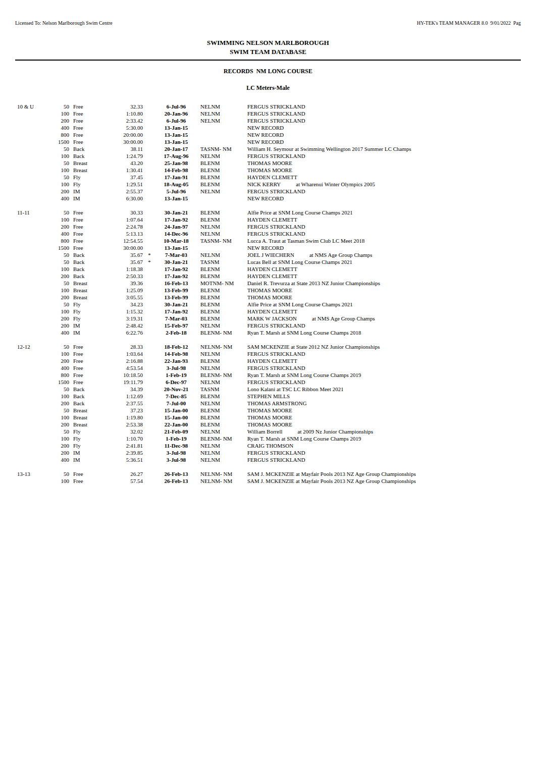Licensed To: Nelson Marlborough Swim Centre HY-TEK's TEAM MANAGER 8.0 9/01/2022 Pag
SWIMMING NELSON MARLBOROUGH
SWIM TEAM DATABASE
RECORDS NM LONG COURSE
LC Meters-Male
| 10 & U | 50 | Free | 32.33 | | 6-Jul-96 | NELNM | FERGUS STRICKLAND |
| | 100 | Free | 1:10.80 | | 20-Jan-96 | NELNM | FERGUS STRICKLAND |
| | 200 | Free | 2:33.42 | | 6-Jul-96 | NELNM | FERGUS STRICKLAND |
| | 400 | Free | 5:30.00 | | 13-Jan-15 | | NEW RECORD |
| | 800 | Free | 20:00.00 | | 13-Jan-15 | | NEW RECORD |
| | 1500 | Free | 30:00.00 | | 13-Jan-15 | | NEW RECORD |
| | 50 | Back | 38.11 | | 20-Jan-17 | TASNM- NM | William H. Seymour at Swimming Wellington 2017 Summer LC Champs |
| | 100 | Back | 1:24.79 | | 17-Aug-96 | NELNM | FERGUS STRICKLAND |
| | 50 | Breast | 43.20 | | 25-Jan-98 | BLENM | THOMAS MOORE |
| | 100 | Breast | 1:30.41 | | 14-Feb-98 | BLENM | THOMAS MOORE |
| | 50 | Fly | 37.45 | | 17-Jan-91 | BLENM | HAYDEN CLEMETT |
| | 100 | Fly | 1:29.51 | | 18-Aug-05 | BLENM | NICK KERRY at Wharenui Winter Olympics 2005 |
| | 200 | IM | 2:55.37 | | 5-Jul-96 | NELNM | FERGUS STRICKLAND |
| | 400 | IM | 6:30.00 | | 13-Jan-15 | | NEW RECORD |
| 11-11 | 50 | Free | 30.33 | | 30-Jan-21 | BLENM | Alfie Price at SNM Long Course Champs 2021 |
| | 100 | Free | 1:07.64 | | 17-Jan-92 | BLENM | HAYDEN CLEMETT |
| | 200 | Free | 2:24.78 | | 24-Jan-97 | NELNM | FERGUS STRICKLAND |
| | 400 | Free | 5:13.13 | | 14-Dec-96 | NELNM | FERGUS STRICKLAND |
| | 800 | Free | 12:54.55 | | 10-Mar-18 | TASNM- NM | Lucca A. Traut at Tasman Swim Club LC Meet 2018 |
| | 1500 | Free | 30:00.00 | | 13-Jan-15 | | NEW RECORD |
| | 50 | Back | 35.67 | * | 7-Mar-03 | NELNM | JOEL J WIECHERN at NMS Age Group Champs |
| | 50 | Back | 35.67 | * | 30-Jan-21 | TASNM | Lucas Bell at SNM Long Course Champs 2021 |
| | 100 | Back | 1:18.38 | | 17-Jan-92 | BLENM | HAYDEN CLEMETT |
| | 200 | Back | 2:50.33 | | 17-Jan-92 | BLENM | HAYDEN CLEMETT |
| | 50 | Breast | 39.36 | | 16-Feb-13 | MOTNM- NM | Daniel R. Trevurza at State 2013 NZ Junior Championships |
| | 100 | Breast | 1:25.09 | | 13-Feb-99 | BLENM | THOMAS MOORE |
| | 200 | Breast | 3:05.55 | | 13-Feb-99 | BLENM | THOMAS MOORE |
| | 50 | Fly | 34.23 | | 30-Jan-21 | BLENM | Alfie Price at SNM Long Course Champs 2021 |
| | 100 | Fly | 1:15.32 | | 17-Jan-92 | BLENM | HAYDEN CLEMETT |
| | 200 | Fly | 3:19.31 | | 7-Mar-03 | BLENM | MARK W JACKSON at NMS Age Group Champs |
| | 200 | IM | 2:48.42 | | 15-Feb-97 | NELNM | FERGUS STRICKLAND |
| | 400 | IM | 6:22.76 | | 2-Feb-18 | BLENM- NM | Ryan T. Marsh at SNM Long Course Champs 2018 |
| 12-12 | 50 | Free | 28.33 | | 18-Feb-12 | NELNM- NM | SAM MCKENZIE at State 2012 NZ Junior Championships |
| | 100 | Free | 1:03.64 | | 14-Feb-98 | NELNM | FERGUS STRICKLAND |
| | 200 | Free | 2:16.88 | | 22-Jan-93 | BLENM | HAYDEN CLEMETT |
| | 400 | Free | 4:53.54 | | 3-Jul-98 | NELNM | FERGUS STRICKLAND |
| | 800 | Free | 10:18.50 | | 1-Feb-19 | BLENM- NM | Ryan T. Marsh at SNM Long Course Champs 2019 |
| | 1500 | Free | 19:11.79 | | 6-Dec-97 | NELNM | FERGUS STRICKLAND |
| | 50 | Back | 34.39 | | 20-Nov-21 | TASNM | Lono Kalani at TSC LC Ribbon Meet 2021 |
| | 100 | Back | 1:12.69 | | 7-Dec-85 | BLENM | STEPHEN MILLS |
| | 200 | Back | 2:37.55 | | 7-Jul-00 | NELNM | THOMAS ARMSTRONG |
| | 50 | Breast | 37.23 | | 15-Jan-00 | BLENM | THOMAS MOORE |
| | 100 | Breast | 1:19.80 | | 15-Jan-00 | BLENM | THOMAS MOORE |
| | 200 | Breast | 2:53.38 | | 22-Jan-00 | BLENM | THOMAS MOORE |
| | 50 | Fly | 32.02 | | 21-Feb-09 | NELNM | William Borrell at 2009 Nz Junior Championships |
| | 100 | Fly | 1:10.70 | | 1-Feb-19 | BLENM- NM | Ryan T. Marsh at SNM Long Course Champs 2019 |
| | 200 | Fly | 2:41.81 | | 11-Dec-98 | NELNM | CRAIG THOMSON |
| | 200 | IM | 2:39.85 | | 3-Jul-98 | NELNM | FERGUS STRICKLAND |
| | 400 | IM | 5:36.51 | | 3-Jul-98 | NELNM | FERGUS STRICKLAND |
| 13-13 | 50 | Free | 26.27 | | 26-Feb-13 | NELNM- NM | SAM J. MCKENZIE at Mayfair Pools 2013 NZ Age Group Championships |
| | 100 | Free | 57.54 | | 26-Feb-13 | NELNM- NM | SAM J. MCKENZIE at Mayfair Pools 2013 NZ Age Group Championships |